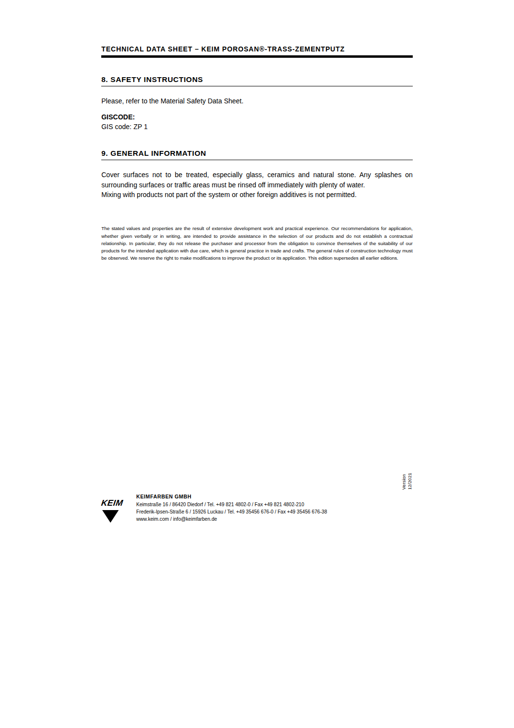Technical Data Sheet – KEIM Porosan®-Trass-Zementputz
8. Safety Instructions
Please, refer to the Material Safety Data Sheet.
GISCODE:
GIS code: ZP 1
9. General Information
Cover surfaces not to be treated, especially glass, ceramics and natural stone. Any splashes on surrounding surfaces or traffic areas must be rinsed off immediately with plenty of water.
Mixing with products not part of the system or other foreign additives is not permitted.
The stated values and properties are the result of extensive development work and practical experience. Our recommendations for application, whether given verbally or in writing, are intended to provide assistance in the selection of our products and do not establish a contractual relationship. In particular, they do not release the purchaser and processor from the obligation to convince themselves of the suitability of our products for the intended application with due care, which is general practice in trade and crafts. The general rules of construction technology must be observed. We reserve the right to make modifications to improve the product or its application. This edition supersedes all earlier editions.
Version 12/2021
KEIM
KEIMFARBEN GMBH
Keimstraße 16 / 86420 Diedorf / Tel. +49 821 4802-0 / Fax +49 821 4802-210
Frederik-Ipsen-Straße 6 / 15926 Luckau / Tel. +49 35456 676-0 / Fax +49 35456 676-38
www.keim.com / info@keimfarben.de